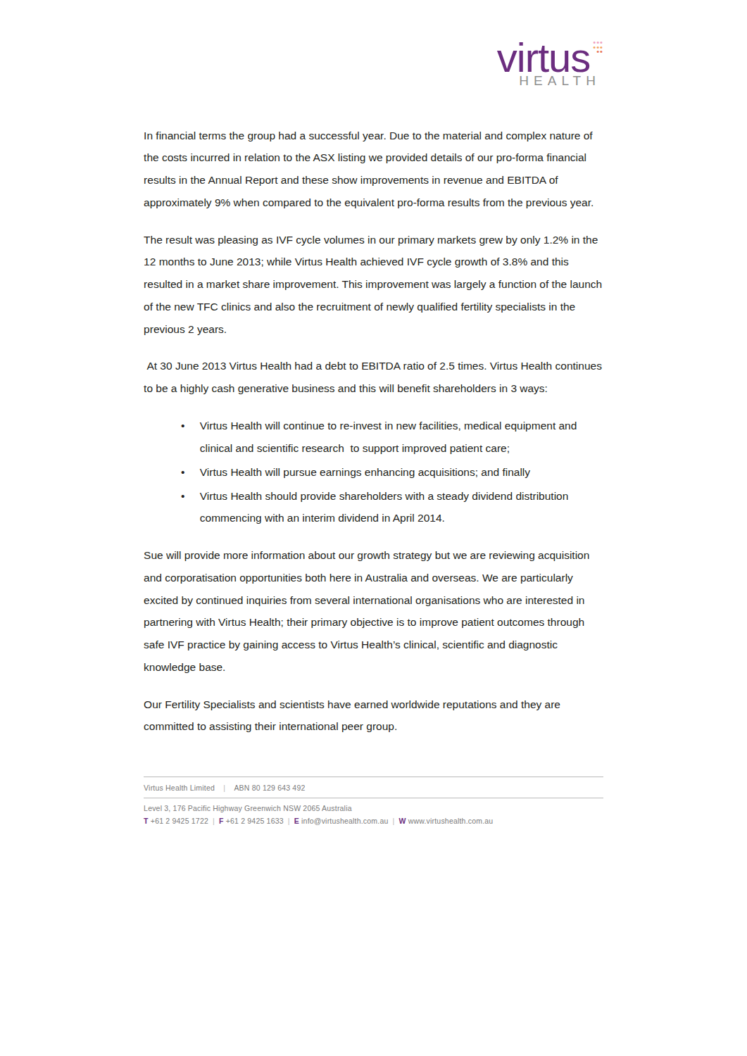virtus•••••••• HEALTH
In financial terms the group had a successful year. Due to the material and complex nature of the costs incurred in relation to the ASX listing we provided details of our pro-forma financial results in the Annual Report and these show improvements in revenue and EBITDA of approximately 9% when compared to the equivalent pro-forma results from the previous year.
The result was pleasing as IVF cycle volumes in our primary markets grew by only 1.2% in the 12 months to June 2013; while Virtus Health achieved IVF cycle growth of 3.8% and this resulted in a market share improvement. This improvement was largely a function of the launch of the new TFC clinics and also the recruitment of newly qualified fertility specialists in the previous 2 years.
At 30 June 2013 Virtus Health had a debt to EBITDA ratio of 2.5 times. Virtus Health continues to be a highly cash generative business and this will benefit shareholders in 3 ways:
Virtus Health will continue to re-invest in new facilities, medical equipment and clinical and scientific research to support improved patient care;
Virtus Health will pursue earnings enhancing acquisitions; and finally
Virtus Health should provide shareholders with a steady dividend distribution commencing with an interim dividend in April 2014.
Sue will provide more information about our growth strategy but we are reviewing acquisition and corporatisation opportunities both here in Australia and overseas. We are particularly excited by continued inquiries from several international organisations who are interested in partnering with Virtus Health; their primary objective is to improve patient outcomes through safe IVF practice by gaining access to Virtus Health’s clinical, scientific and diagnostic knowledge base.
Our Fertility Specialists and scientists have earned worldwide reputations and they are committed to assisting their international peer group.
Virtus Health Limited | ABN 80 129 643 492
Level 3, 176 Pacific Highway Greenwich NSW 2065 Australia
T +61 2 9425 1722|F +61 2 9425 1633|E info@virtushealth.com.au|W www.virtushealth.com.au